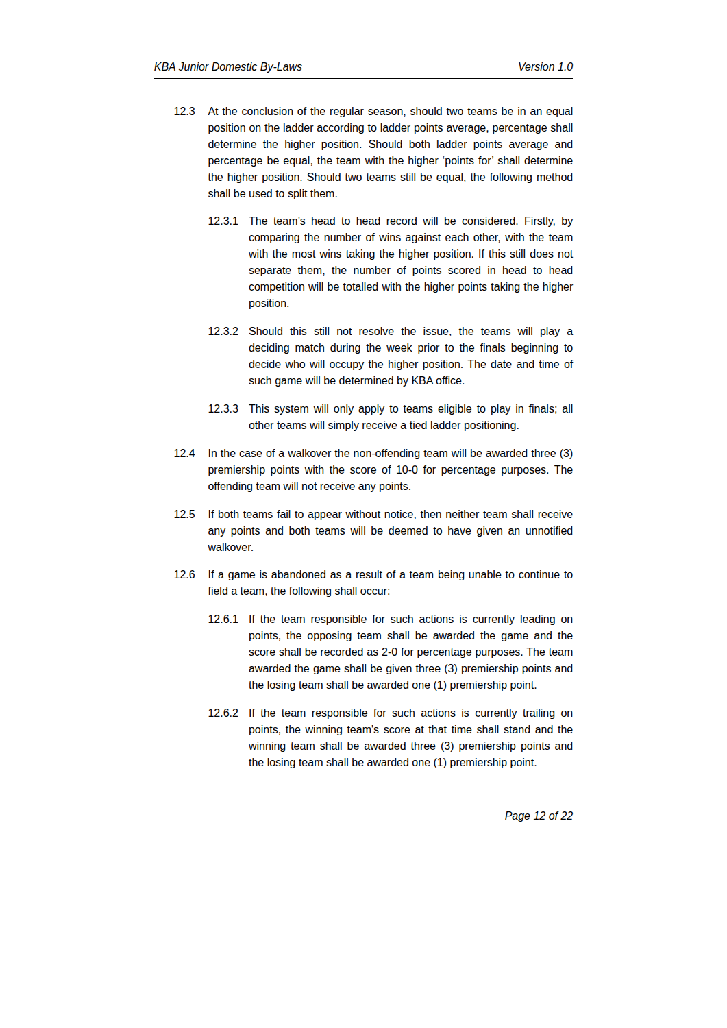KBA Junior Domestic By-Laws
Version 1.0
12.3
At the conclusion of the regular season, should two teams be in an equal position on the ladder according to ladder points average, percentage shall determine the higher position. Should both ladder points average and percentage be equal, the team with the higher ‘points for’ shall determine the higher position. Should two teams still be equal, the following method shall be used to split them.
12.3.1
The team’s head to head record will be considered. Firstly, by comparing the number of wins against each other, with the team with the most wins taking the higher position. If this still does not separate them, the number of points scored in head to head competition will be totalled with the higher points taking the higher position.
12.3.2
Should this still not resolve the issue, the teams will play a deciding match during the week prior to the finals beginning to decide who will occupy the higher position. The date and time of such game will be determined by KBA office.
12.3.3
This system will only apply to teams eligible to play in finals; all other teams will simply receive a tied ladder positioning.
12.4
In the case of a walkover the non-offending team will be awarded three (3) premiership points with the score of 10-0 for percentage purposes. The offending team will not receive any points.
12.5
If both teams fail to appear without notice, then neither team shall receive any points and both teams will be deemed to have given an unnotified walkover.
12.6
If a game is abandoned as a result of a team being unable to continue to field a team, the following shall occur:
12.6.1
If the team responsible for such actions is currently leading on points, the opposing team shall be awarded the game and the score shall be recorded as 2-0 for percentage purposes. The team awarded the game shall be given three (3) premiership points and the losing team shall be awarded one (1) premiership point.
12.6.2
If the team responsible for such actions is currently trailing on points, the winning team's score at that time shall stand and the winning team shall be awarded three (3) premiership points and the losing team shall be awarded one (1) premiership point.
Page 12 of 22